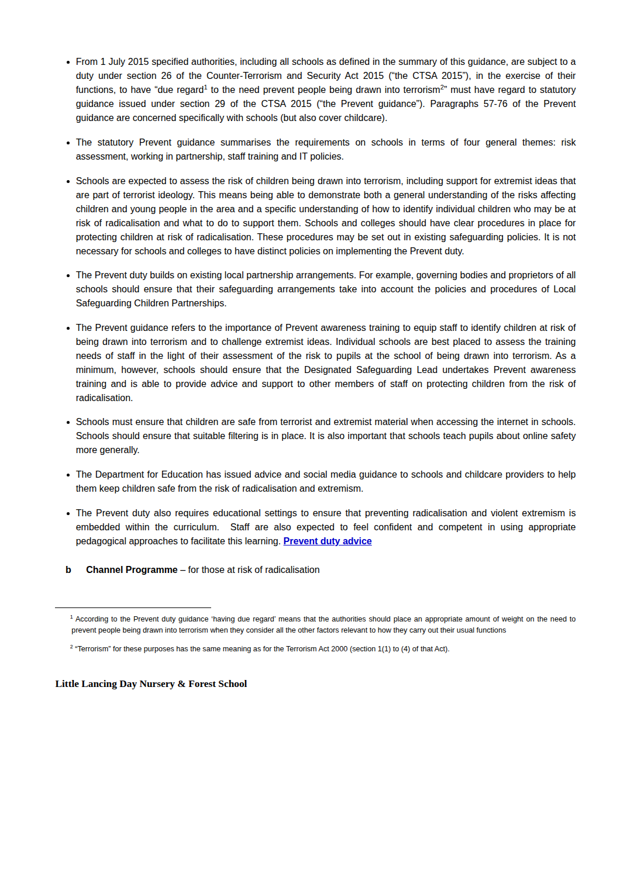From 1 July 2015 specified authorities, including all schools as defined in the summary of this guidance, are subject to a duty under section 26 of the Counter-Terrorism and Security Act 2015 (“the CTSA 2015”), in the exercise of their functions, to have “due regard1 to the need prevent people being drawn into terrorism2” must have regard to statutory guidance issued under section 29 of the CTSA 2015 (“the Prevent guidance”). Paragraphs 57-76 of the Prevent guidance are concerned specifically with schools (but also cover childcare).
The statutory Prevent guidance summarises the requirements on schools in terms of four general themes: risk assessment, working in partnership, staff training and IT policies.
Schools are expected to assess the risk of children being drawn into terrorism, including support for extremist ideas that are part of terrorist ideology. This means being able to demonstrate both a general understanding of the risks affecting children and young people in the area and a specific understanding of how to identify individual children who may be at risk of radicalisation and what to do to support them. Schools and colleges should have clear procedures in place for protecting children at risk of radicalisation. These procedures may be set out in existing safeguarding policies. It is not necessary for schools and colleges to have distinct policies on implementing the Prevent duty.
The Prevent duty builds on existing local partnership arrangements. For example, governing bodies and proprietors of all schools should ensure that their safeguarding arrangements take into account the policies and procedures of Local Safeguarding Children Partnerships.
The Prevent guidance refers to the importance of Prevent awareness training to equip staff to identify children at risk of being drawn into terrorism and to challenge extremist ideas. Individual schools are best placed to assess the training needs of staff in the light of their assessment of the risk to pupils at the school of being drawn into terrorism. As a minimum, however, schools should ensure that the Designated Safeguarding Lead undertakes Prevent awareness training and is able to provide advice and support to other members of staff on protecting children from the risk of radicalisation.
Schools must ensure that children are safe from terrorist and extremist material when accessing the internet in schools. Schools should ensure that suitable filtering is in place. It is also important that schools teach pupils about online safety more generally.
The Department for Education has issued advice and social media guidance to schools and childcare providers to help them keep children safe from the risk of radicalisation and extremism.
The Prevent duty also requires educational settings to ensure that preventing radicalisation and violent extremism is embedded within the curriculum. Staff are also expected to feel confident and competent in using appropriate pedagogical approaches to facilitate this learning. Prevent duty advice
bChannel Programme – for those at risk of radicalisation
1 According to the Prevent duty guidance ‘having due regard’ means that the authorities should place an appropriate amount of weight on the need to prevent people being drawn into terrorism when they consider all the other factors relevant to how they carry out their usual functions
2 “Terrorism” for these purposes has the same meaning as for the Terrorism Act 2000 (section 1(1) to (4) of that Act).
Little Lancing Day Nursery & Forest School